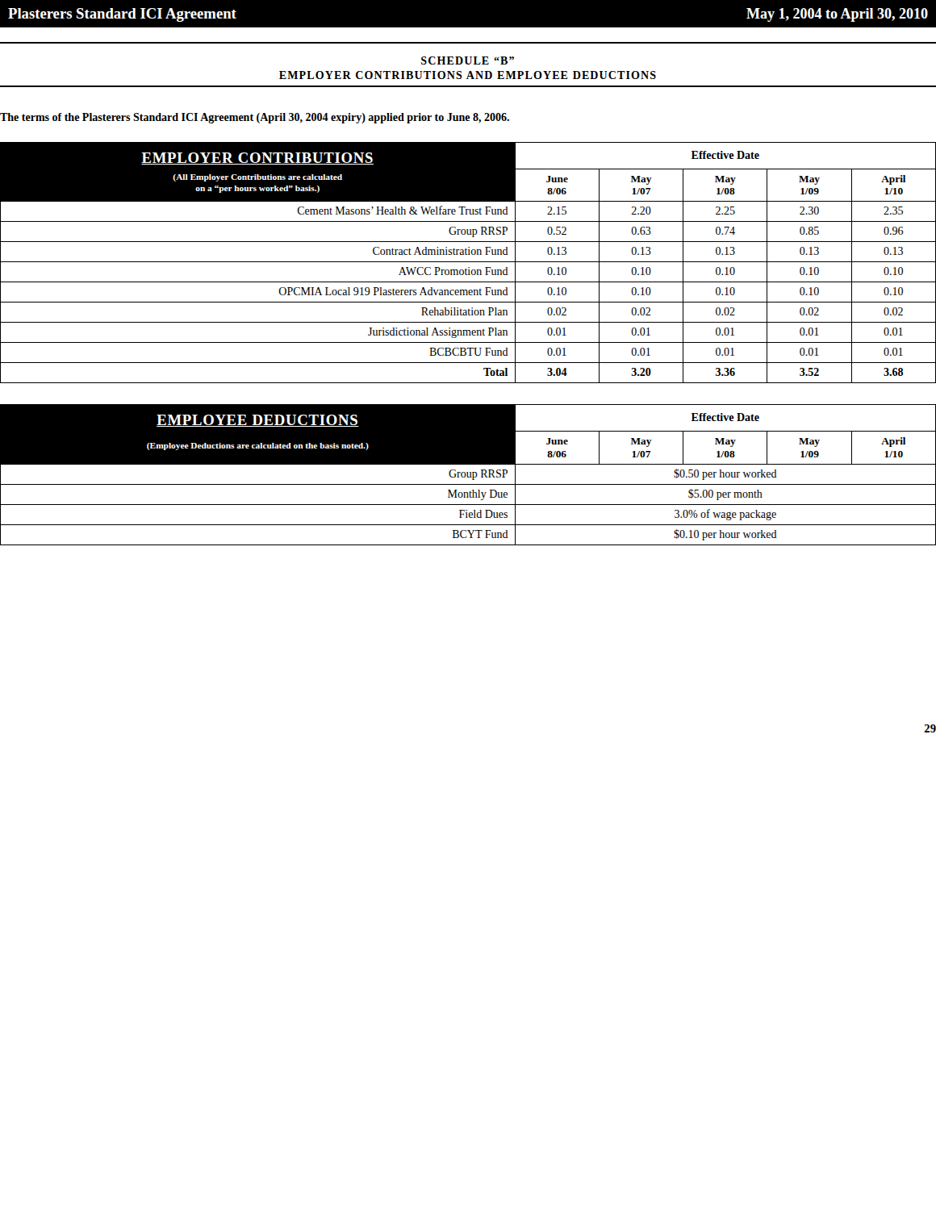Plasterers Standard ICI Agreement May 1, 2004 to April 30, 2010
SCHEDULE “B” EMPLOYER CONTRIBUTIONS AND EMPLOYEE DEDUCTIONS
The terms of the Plasterers Standard ICI Agreement (April 30, 2004 expiry) applied prior to June 8, 2006.
| EMPLOYER CONTRIBUTIONS | Effective Date |
| (All Employer Contributions are calculated on a “per hours worked” basis.) | June 8/06 | May 1/07 | May 1/08 | May 1/09 | April 1/10 |
| Cement Masons’ Health & Welfare Trust Fund | 2.15 | 2.20 | 2.25 | 2.30 | 2.35 |
| Group RRSP | 0.52 | 0.63 | 0.74 | 0.85 | 0.96 |
| Contract Administration Fund | 0.13 | 0.13 | 0.13 | 0.13 | 0.13 |
| AWCC Promotion Fund | 0.10 | 0.10 | 0.10 | 0.10 | 0.10 |
| OPCMIA Local 919 Plasterers Advancement Fund | 0.10 | 0.10 | 0.10 | 0.10 | 0.10 |
| Rehabilitation Plan | 0.02 | 0.02 | 0.02 | 0.02 | 0.02 |
| Jurisdictional Assignment Plan | 0.01 | 0.01 | 0.01 | 0.01 | 0.01 |
| BCBCBTU Fund | 0.01 | 0.01 | 0.01 | 0.01 | 0.01 |
| Total | 3.04 | 3.20 | 3.36 | 3.52 | 3.68 |
| EMPLOYEE DEDUCTIONS | Effective Date |
| (Employee Deductions are calculated on the basis noted.) | June 8/06 | May 1/07 | May 1/08 | May 1/09 | April 1/10 |
| Group RRSP | $0.50 per hour worked |
| Monthly Due | $5.00 per month |
| Field Dues | 3.0% of wage package |
| BCYT Fund | $0.10 per hour worked |
29